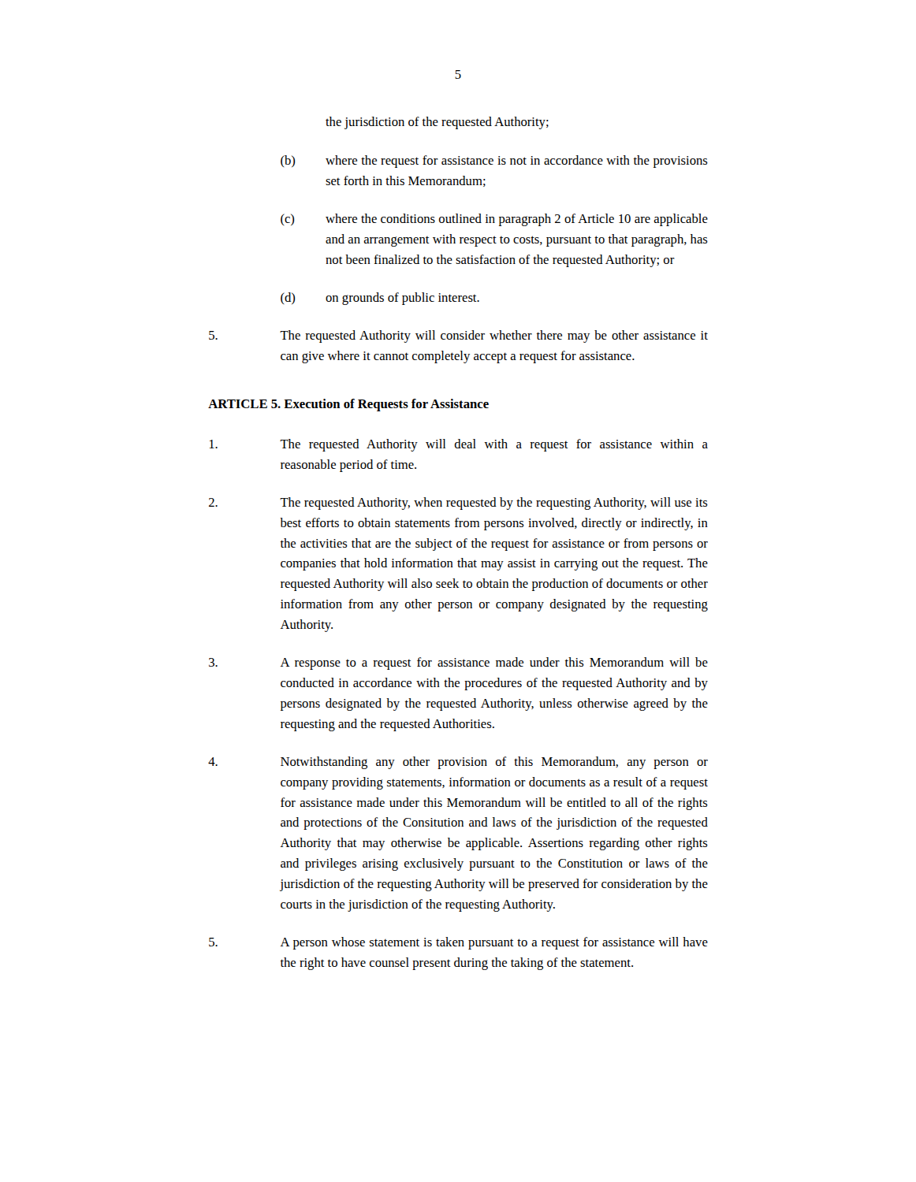5
the jurisdiction of the requested Authority;
(b) where the request for assistance is not in accordance with the provisions set forth in this Memorandum;
(c) where the conditions outlined in paragraph 2 of Article 10 are applicable and an arrangement with respect to costs, pursuant to that paragraph, has not been finalized to the satisfaction of the requested Authority; or
(d) on grounds of public interest.
5. The requested Authority will consider whether there may be other assistance it can give where it cannot completely accept a request for assistance.
ARTICLE 5. Execution of Requests for Assistance
1. The requested Authority will deal with a request for assistance within a reasonable period of time.
2. The requested Authority, when requested by the requesting Authority, will use its best efforts to obtain statements from persons involved, directly or indirectly, in the activities that are the subject of the request for assistance or from persons or companies that hold information that may assist in carrying out the request. The requested Authority will also seek to obtain the production of documents or other information from any other person or company designated by the requesting Authority.
3. A response to a request for assistance made under this Memorandum will be conducted in accordance with the procedures of the requested Authority and by persons designated by the requested Authority, unless otherwise agreed by the requesting and the requested Authorities.
4. Notwithstanding any other provision of this Memorandum, any person or company providing statements, information or documents as a result of a request for assistance made under this Memorandum will be entitled to all of the rights and protections of the Consitution and laws of the jurisdiction of the requested Authority that may otherwise be applicable. Assertions regarding other rights and privileges arising exclusively pursuant to the Constitution or laws of the jurisdiction of the requesting Authority will be preserved for consideration by the courts in the jurisdiction of the requesting Authority.
5. A person whose statement is taken pursuant to a request for assistance will have the right to have counsel present during the taking of the statement.